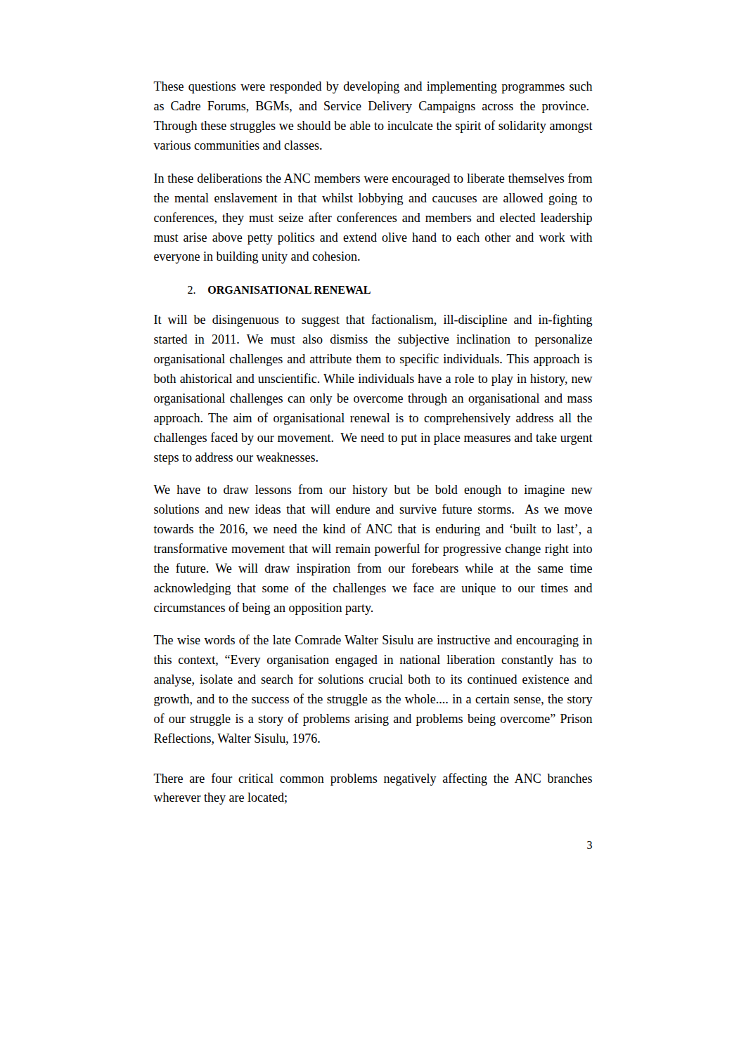These questions were responded by developing and implementing programmes such as Cadre Forums, BGMs, and Service Delivery Campaigns across the province. Through these struggles we should be able to inculcate the spirit of solidarity amongst various communities and classes.
In these deliberations the ANC members were encouraged to liberate themselves from the mental enslavement in that whilst lobbying and caucuses are allowed going to conferences, they must seize after conferences and members and elected leadership must arise above petty politics and extend olive hand to each other and work with everyone in building unity and cohesion.
2. ORGANISATIONAL RENEWAL
It will be disingenuous to suggest that factionalism, ill-discipline and in-fighting started in 2011. We must also dismiss the subjective inclination to personalize organisational challenges and attribute them to specific individuals. This approach is both ahistorical and unscientific. While individuals have a role to play in history, new organisational challenges can only be overcome through an organisational and mass approach. The aim of organisational renewal is to comprehensively address all the challenges faced by our movement. We need to put in place measures and take urgent steps to address our weaknesses.
We have to draw lessons from our history but be bold enough to imagine new solutions and new ideas that will endure and survive future storms. As we move towards the 2016, we need the kind of ANC that is enduring and ‘built to last’, a transformative movement that will remain powerful for progressive change right into the future. We will draw inspiration from our forebears while at the same time acknowledging that some of the challenges we face are unique to our times and circumstances of being an opposition party.
The wise words of the late Comrade Walter Sisulu are instructive and encouraging in this context, “Every organisation engaged in national liberation constantly has to analyse, isolate and search for solutions crucial both to its continued existence and growth, and to the success of the struggle as the whole.... in a certain sense, the story of our struggle is a story of problems arising and problems being overcome” Prison Reflections, Walter Sisulu, 1976.
There are four critical common problems negatively affecting the ANC branches wherever they are located;
3